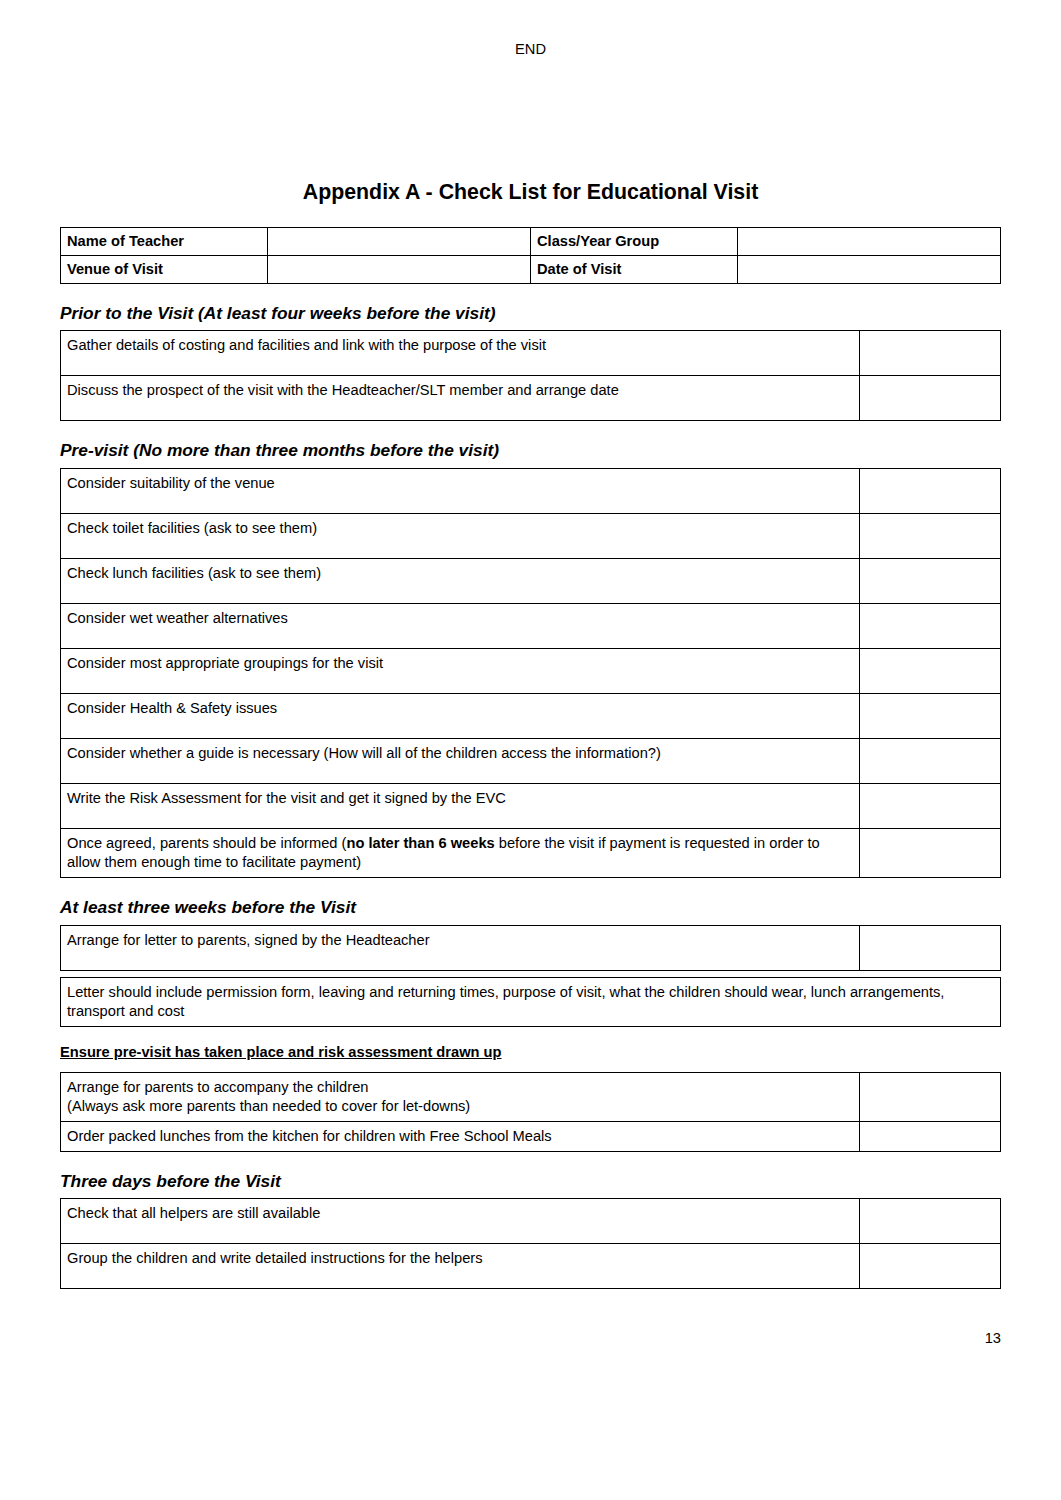END
Appendix A - Check List for Educational Visit
| Name of Teacher | | Class/Year Group | |
| Venue of Visit | | Date of Visit | |
Prior to the Visit (At least four weeks before the visit)
| Gather details of costing and facilities and link with the purpose of the visit | |
| Discuss the prospect of the visit with the Headteacher/SLT member and arrange date | |
Pre-visit (No more than three months before the visit)
| Consider suitability of the venue | |
| Check toilet facilities (ask to see them) | |
| Check lunch facilities (ask to see them) | |
| Consider wet weather alternatives | |
| Consider most appropriate groupings for the visit | |
| Consider Health & Safety issues | |
| Consider whether a guide is necessary (How will all of the children access the information?) | |
| Write the Risk Assessment for the visit and get it signed by the EVC | |
| Once agreed, parents should be informed ( no later than 6 weeks before the visit if payment is requested in order to allow them enough time to facilitate payment) | |
At least three weeks before the Visit
| Arrange for letter to parents, signed by the Headteacher | |
| Letter should include permission form, leaving and returning times, purpose of visit, what the children should wear, lunch arrangements, transport and cost |
Ensure pre-visit has taken place and risk assessment drawn up
| Arrange for parents to accompany the children (Always ask more parents than needed to cover for let-downs) | |
| Order packed lunches from the kitchen for children with Free School Meals | |
Three days before the Visit
| Check that all helpers are still available | |
| Group the children and write detailed instructions for the helpers | |
13